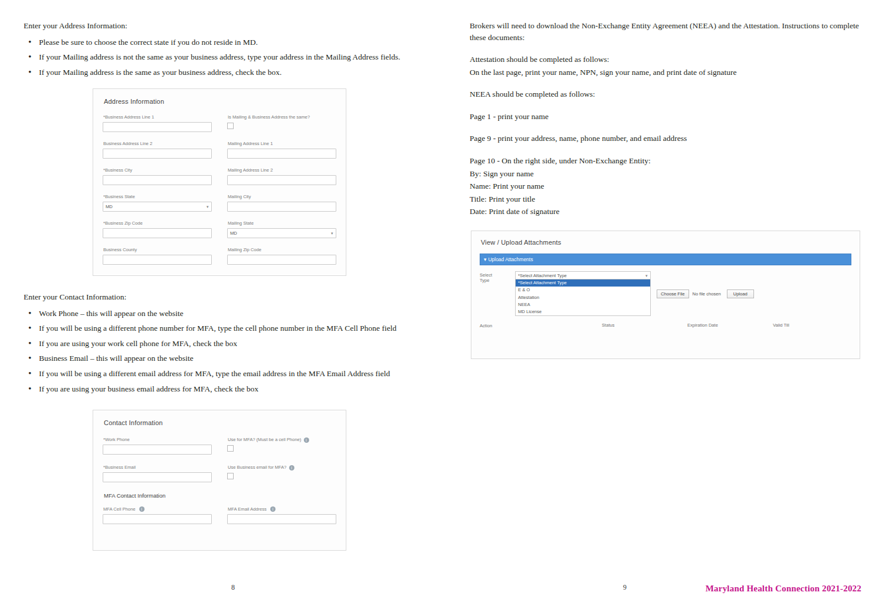Enter your Address Information:
Please be sure to choose the correct state if you do not reside in MD.
If your Mailing address is not the same as your business address, type your address in the Mailing Address fields.
If your Mailing address is the same as your business address, check the box.
Address Information
*Business Address Line 1
Is Mailing & Business Address the same?
Business Address Line 2
Mailing Address Line 1
*Business City
Mailing Address Line 2
*Business State
MD
Mailing City
*Business Zip Code
Mailing State
MD
Business County
Mailing Zip Code
Enter your Contact Information:
Work Phone – this will appear on the website
If you will be using a different phone number for MFA, type the cell phone number in the MFA Cell Phone field
If you are using your work cell phone for MFA, check the box
Business Email – this will appear on the website
If you will be using a different email address for MFA, type the email address in the MFA Email Address field
If you are using your business email address for MFA, check the box
Contact Information
*Work Phone
Use for MFA? (Must be a cell Phone)i
*Business Email
Use Business email for MFA?i
MFA Contact Information
MFA Cell Phone i
MFA Email Address i
8
Brokers will need to download the Non-Exchange Entity Agreement (NEEA) and the Attestation. Instructions to complete these documents:
Attestation should be completed as follows:
On the last page, print your name, NPN, sign your name, and print date of signature
NEEA should be completed as follows:
Page 1 - print your name
Page 9 - print your address, name, phone number, and email address
Page 10 - On the right side, under Non-Exchange Entity:
By: Sign your name
Name: Print your name
Title: Print your title
Date: Print date of signature
View / Upload Attachments
Upload Attachments
Select
Type
*Select Attachment Type
*Select Attachment Type
E & O
Attestation
NEEA
MD License
Choose File No file chosen
Upload
Action
Status
Expiration Date
Valid Till
9
Maryland Health Connection 2021-2022